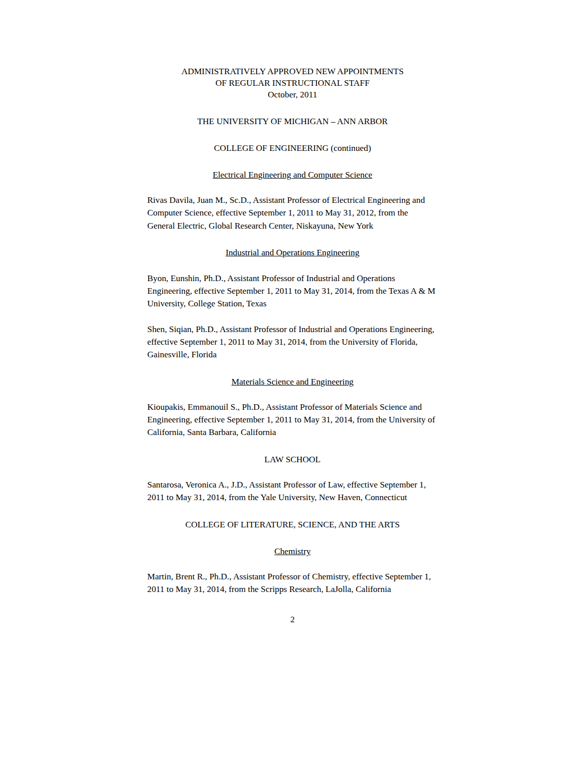ADMINISTRATIVELY APPROVED NEW APPOINTMENTS
OF REGULAR INSTRUCTIONAL STAFF
October, 2011
THE UNIVERSITY OF MICHIGAN – ANN ARBOR
COLLEGE OF ENGINEERING (continued)
Electrical Engineering and Computer Science
Rivas Davila, Juan M., Sc.D., Assistant Professor of Electrical Engineering and Computer Science, effective September 1, 2011 to May 31, 2012, from the General Electric, Global Research Center, Niskayuna, New York
Industrial and Operations Engineering
Byon, Eunshin, Ph.D., Assistant Professor of Industrial and Operations Engineering, effective September 1, 2011 to May 31, 2014, from the Texas A & M University, College Station, Texas
Shen, Siqian, Ph.D., Assistant Professor of Industrial and Operations Engineering, effective September 1, 2011 to May 31, 2014, from the University of Florida, Gainesville, Florida
Materials Science and Engineering
Kioupakis, Emmanouil S., Ph.D., Assistant Professor of Materials Science and Engineering, effective September 1, 2011 to May 31, 2014, from the University of California, Santa Barbara, California
LAW SCHOOL
Santarosa, Veronica A., J.D., Assistant Professor of Law, effective September 1, 2011 to May 31, 2014, from the Yale University, New Haven, Connecticut
COLLEGE OF LITERATURE, SCIENCE, AND THE ARTS
Chemistry
Martin, Brent R., Ph.D., Assistant Professor of Chemistry, effective September 1, 2011 to May 31, 2014, from the Scripps Research, LaJolla, California
2